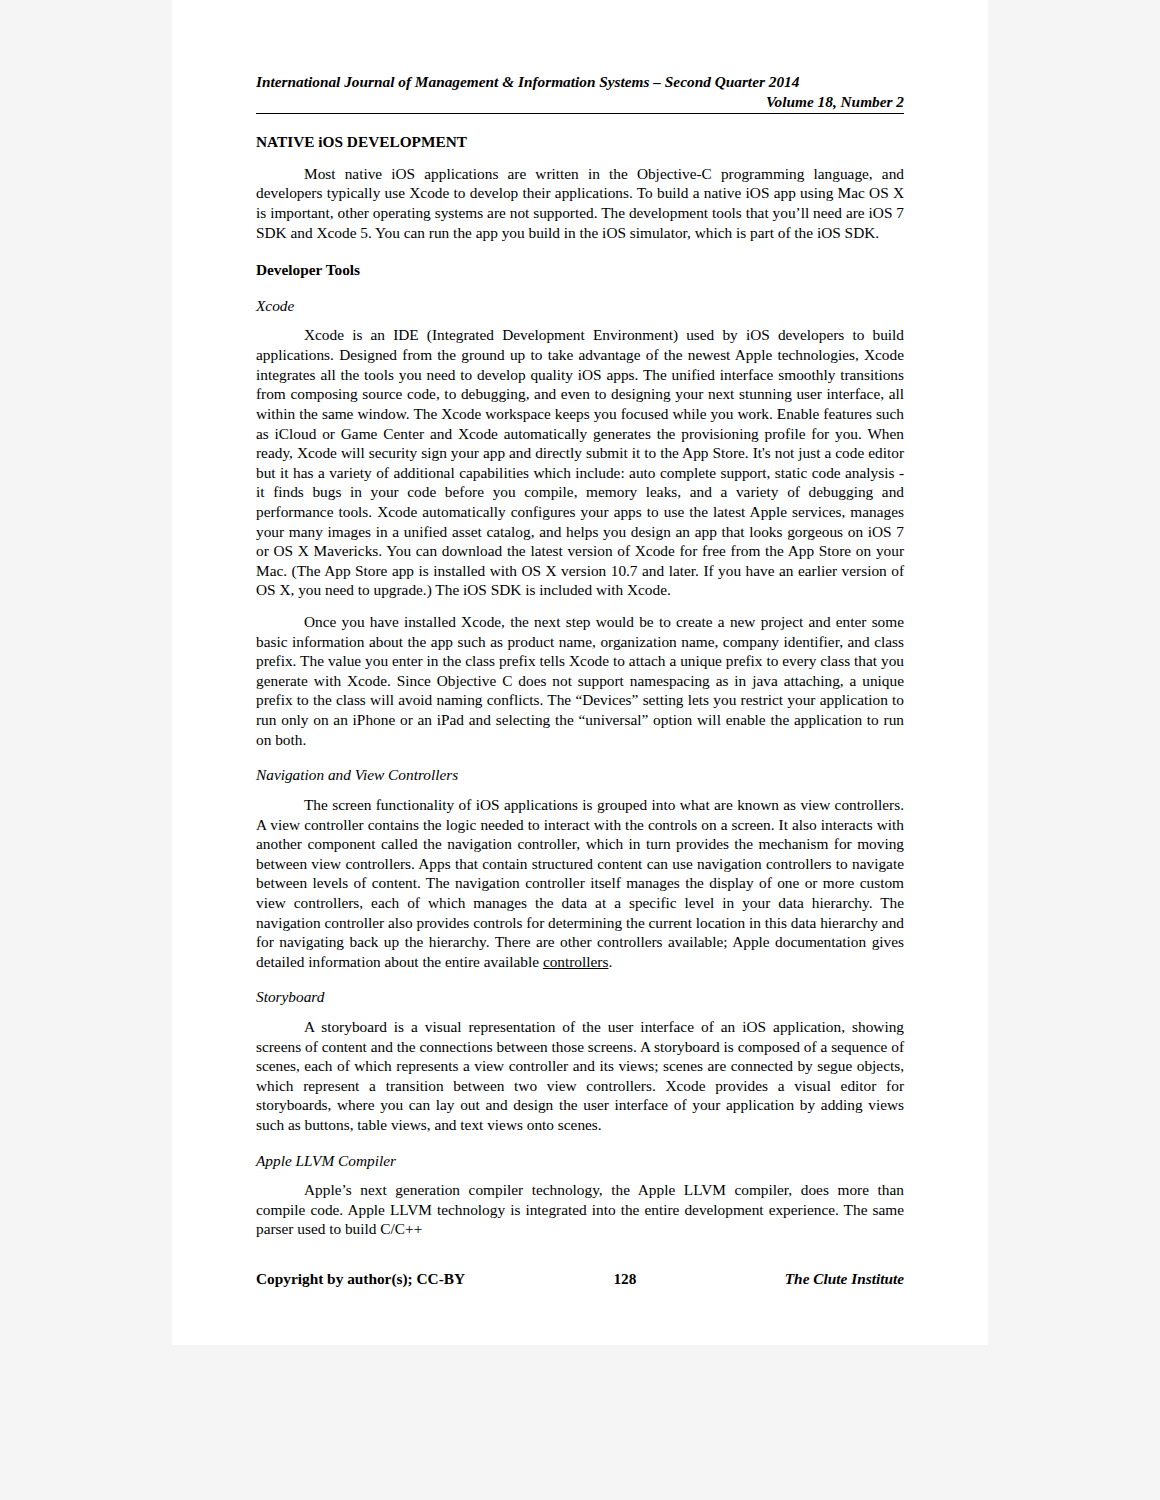International Journal of Management & Information Systems – Second Quarter 2014 Volume 18, Number 2
NATIVE iOS DEVELOPMENT
Most native iOS applications are written in the Objective-C programming language, and developers typically use Xcode to develop their applications. To build a native iOS app using Mac OS X is important, other operating systems are not supported. The development tools that you’ll need are iOS 7 SDK and Xcode 5. You can run the app you build in the iOS simulator, which is part of the iOS SDK.
Developer Tools
Xcode
Xcode is an IDE (Integrated Development Environment) used by iOS developers to build applications. Designed from the ground up to take advantage of the newest Apple technologies, Xcode integrates all the tools you need to develop quality iOS apps. The unified interface smoothly transitions from composing source code, to debugging, and even to designing your next stunning user interface, all within the same window. The Xcode workspace keeps you focused while you work. Enable features such as iCloud or Game Center and Xcode automatically generates the provisioning profile for you. When ready, Xcode will security sign your app and directly submit it to the App Store. It's not just a code editor but it has a variety of additional capabilities which include: auto complete support, static code analysis - it finds bugs in your code before you compile, memory leaks, and a variety of debugging and performance tools. Xcode automatically configures your apps to use the latest Apple services, manages your many images in a unified asset catalog, and helps you design an app that looks gorgeous on iOS 7 or OS X Mavericks. You can download the latest version of Xcode for free from the App Store on your Mac. (The App Store app is installed with OS X version 10.7 and later. If you have an earlier version of OS X, you need to upgrade.) The iOS SDK is included with Xcode.
Once you have installed Xcode, the next step would be to create a new project and enter some basic information about the app such as product name, organization name, company identifier, and class prefix. The value you enter in the class prefix tells Xcode to attach a unique prefix to every class that you generate with Xcode. Since Objective C does not support namespacing as in java attaching, a unique prefix to the class will avoid naming conflicts. The “Devices” setting lets you restrict your application to run only on an iPhone or an iPad and selecting the “universal” option will enable the application to run on both.
Navigation and View Controllers
The screen functionality of iOS applications is grouped into what are known as view controllers. A view controller contains the logic needed to interact with the controls on a screen. It also interacts with another component called the navigation controller, which in turn provides the mechanism for moving between view controllers. Apps that contain structured content can use navigation controllers to navigate between levels of content. The navigation controller itself manages the display of one or more custom view controllers, each of which manages the data at a specific level in your data hierarchy. The navigation controller also provides controls for determining the current location in this data hierarchy and for navigating back up the hierarchy. There are other controllers available; Apple documentation gives detailed information about the entire available controllers.
Storyboard
A storyboard is a visual representation of the user interface of an iOS application, showing screens of content and the connections between those screens. A storyboard is composed of a sequence of scenes, each of which represents a view controller and its views; scenes are connected by segue objects, which represent a transition between two view controllers. Xcode provides a visual editor for storyboards, where you can lay out and design the user interface of your application by adding views such as buttons, table views, and text views onto scenes.
Apple LLVM Compiler
Apple’s next generation compiler technology, the Apple LLVM compiler, does more than compile code. Apple LLVM technology is integrated into the entire development experience. The same parser used to build C/C++
Copyright by author(s); CC-BY The Clute Institute
128